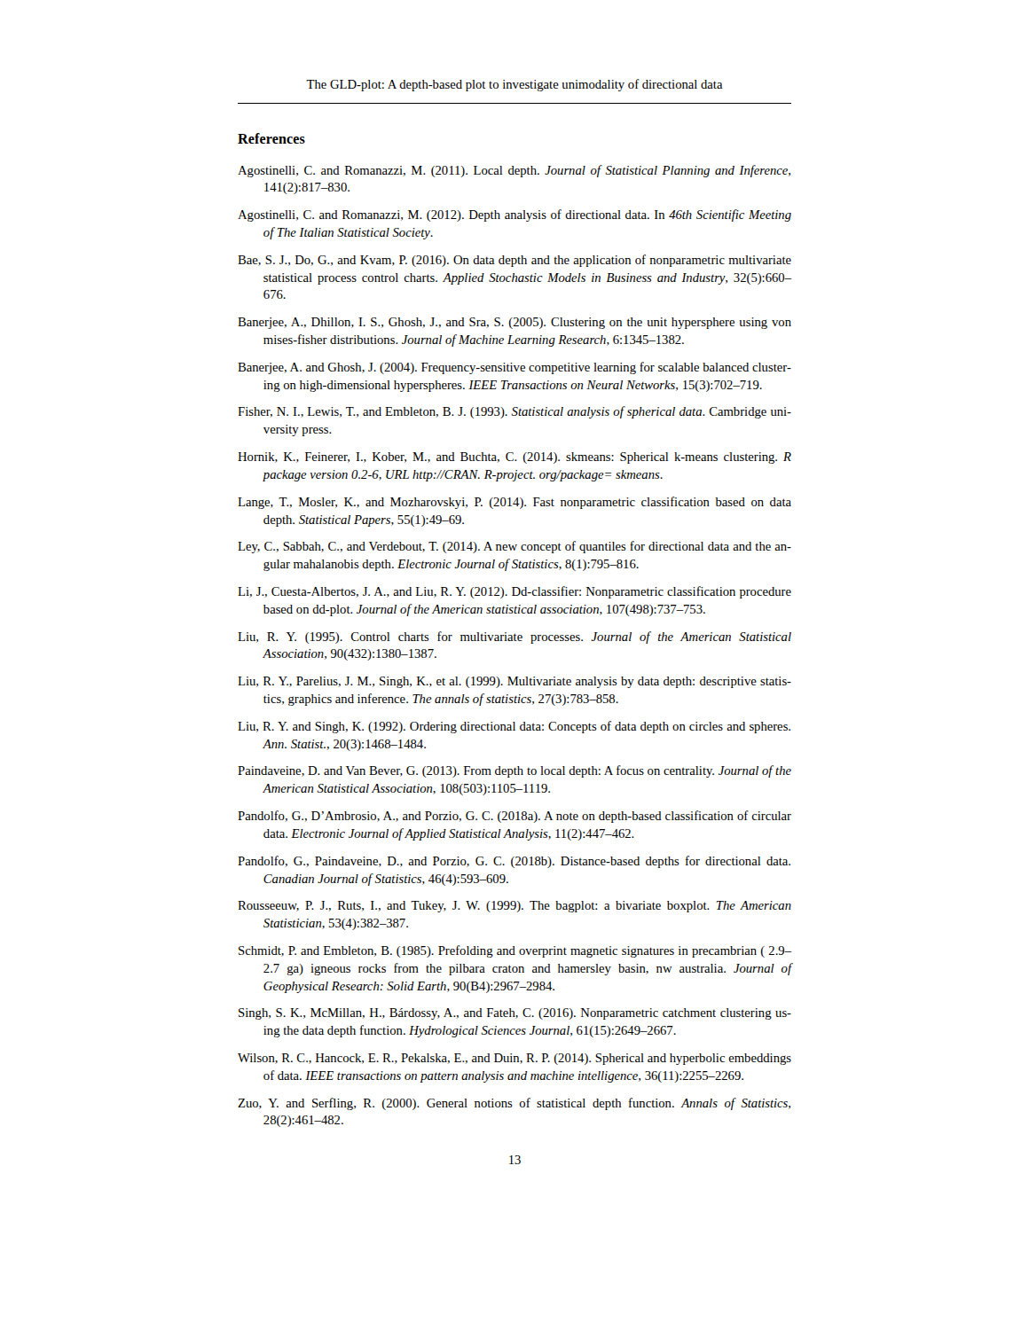The GLD-plot: A depth-based plot to investigate unimodality of directional data
References
Agostinelli, C. and Romanazzi, M. (2011). Local depth. Journal of Statistical Planning and Inference, 141(2):817–830.
Agostinelli, C. and Romanazzi, M. (2012). Depth analysis of directional data. In 46th Scientific Meeting of The Italian Statistical Society.
Bae, S. J., Do, G., and Kvam, P. (2016). On data depth and the application of nonparametric multivariate statistical process control charts. Applied Stochastic Models in Business and Industry, 32(5):660–676.
Banerjee, A., Dhillon, I. S., Ghosh, J., and Sra, S. (2005). Clustering on the unit hypersphere using von mises-fisher distributions. Journal of Machine Learning Research, 6:1345–1382.
Banerjee, A. and Ghosh, J. (2004). Frequency-sensitive competitive learning for scalable balanced clustering on high-dimensional hyperspheres. IEEE Transactions on Neural Networks, 15(3):702–719.
Fisher, N. I., Lewis, T., and Embleton, B. J. (1993). Statistical analysis of spherical data. Cambridge university press.
Hornik, K., Feinerer, I., Kober, M., and Buchta, C. (2014). skmeans: Spherical k-means clustering. R package version 0.2-6, URL http://CRAN. R-project. org/package= skmeans.
Lange, T., Mosler, K., and Mozharovskyi, P. (2014). Fast nonparametric classification based on data depth. Statistical Papers, 55(1):49–69.
Ley, C., Sabbah, C., and Verdebout, T. (2014). A new concept of quantiles for directional data and the angular mahalanobis depth. Electronic Journal of Statistics, 8(1):795–816.
Li, J., Cuesta-Albertos, J. A., and Liu, R. Y. (2012). Dd-classifier: Nonparametric classification procedure based on dd-plot. Journal of the American statistical association, 107(498):737–753.
Liu, R. Y. (1995). Control charts for multivariate processes. Journal of the American Statistical Association, 90(432):1380–1387.
Liu, R. Y., Parelius, J. M., Singh, K., et al. (1999). Multivariate analysis by data depth: descriptive statistics, graphics and inference. The annals of statistics, 27(3):783–858.
Liu, R. Y. and Singh, K. (1992). Ordering directional data: Concepts of data depth on circles and spheres. Ann. Statist., 20(3):1468–1484.
Paindaveine, D. and Van Bever, G. (2013). From depth to local depth: A focus on centrality. Journal of the American Statistical Association, 108(503):1105–1119.
Pandolfo, G., D’Ambrosio, A., and Porzio, G. C. (2018a). A note on depth-based classification of circular data. Electronic Journal of Applied Statistical Analysis, 11(2):447–462.
Pandolfo, G., Paindaveine, D., and Porzio, G. C. (2018b). Distance-based depths for directional data. Canadian Journal of Statistics, 46(4):593–609.
Rousseeuw, P. J., Ruts, I., and Tukey, J. W. (1999). The bagplot: a bivariate boxplot. The American Statistician, 53(4):382–387.
Schmidt, P. and Embleton, B. (1985). Prefolding and overprint magnetic signatures in precambrian ( 2.9–2.7 ga) igneous rocks from the pilbara craton and hamersley basin, nw australia. Journal of Geophysical Research: Solid Earth, 90(B4):2967–2984.
Singh, S. K., McMillan, H., Bárdossy, A., and Fateh, C. (2016). Nonparametric catchment clustering using the data depth function. Hydrological Sciences Journal, 61(15):2649–2667.
Wilson, R. C., Hancock, E. R., Pekalska, E., and Duin, R. P. (2014). Spherical and hyperbolic embeddings of data. IEEE transactions on pattern analysis and machine intelligence, 36(11):2255–2269.
Zuo, Y. and Serfling, R. (2000). General notions of statistical depth function. Annals of Statistics, 28(2):461–482.
13